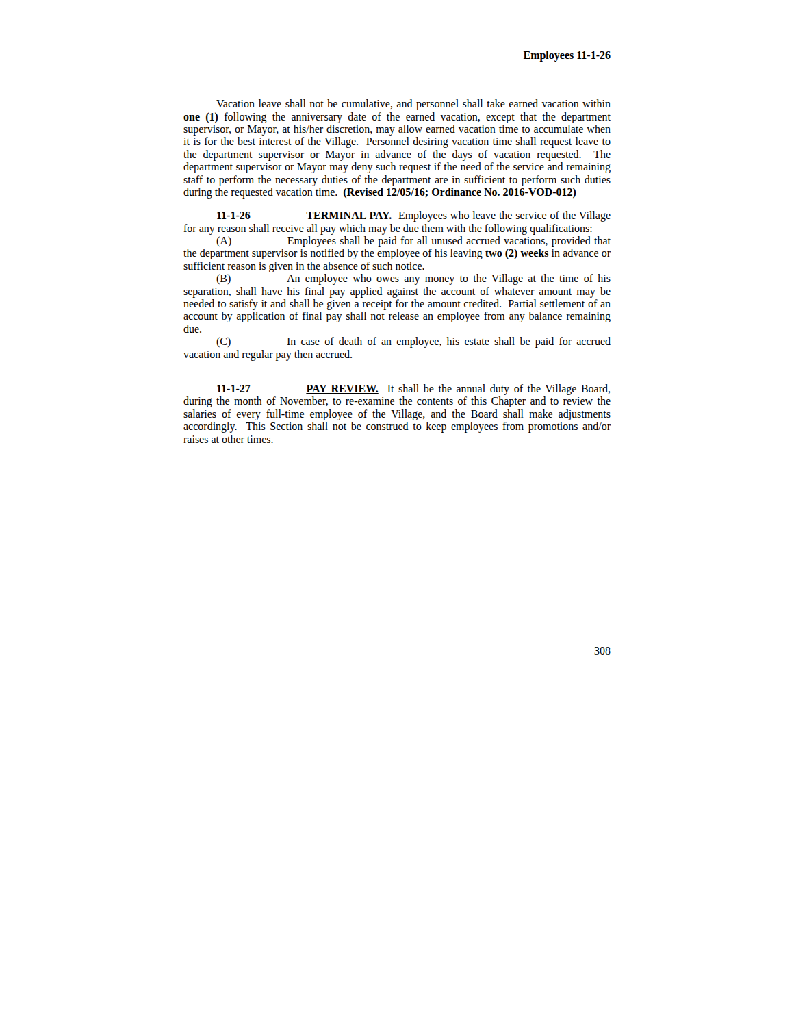Employees 11-1-26
Vacation leave shall not be cumulative, and personnel shall take earned vacation within one (1) following the anniversary date of the earned vacation, except that the department supervisor, or Mayor, at his/her discretion, may allow earned vacation time to accumulate when it is for the best interest of the Village. Personnel desiring vacation time shall request leave to the department supervisor or Mayor in advance of the days of vacation requested. The department supervisor or Mayor may deny such request if the need of the service and remaining staff to perform the necessary duties of the department are in sufficient to perform such duties during the requested vacation time. (Revised 12/05/16; Ordinance No. 2016-VOD-012)
11-1-26 TERMINAL PAY. Employees who leave the service of the Village for any reason shall receive all pay which may be due them with the following qualifications:
(A) Employees shall be paid for all unused accrued vacations, provided that the department supervisor is notified by the employee of his leaving two (2) weeks in advance or sufficient reason is given in the absence of such notice.
(B) An employee who owes any money to the Village at the time of his separation, shall have his final pay applied against the account of whatever amount may be needed to satisfy it and shall be given a receipt for the amount credited. Partial settlement of an account by application of final pay shall not release an employee from any balance remaining due.
(C) In case of death of an employee, his estate shall be paid for accrued vacation and regular pay then accrued.
11-1-27 PAY REVIEW. It shall be the annual duty of the Village Board, during the month of November, to re-examine the contents of this Chapter and to review the salaries of every full-time employee of the Village, and the Board shall make adjustments accordingly. This Section shall not be construed to keep employees from promotions and/or raises at other times.
308